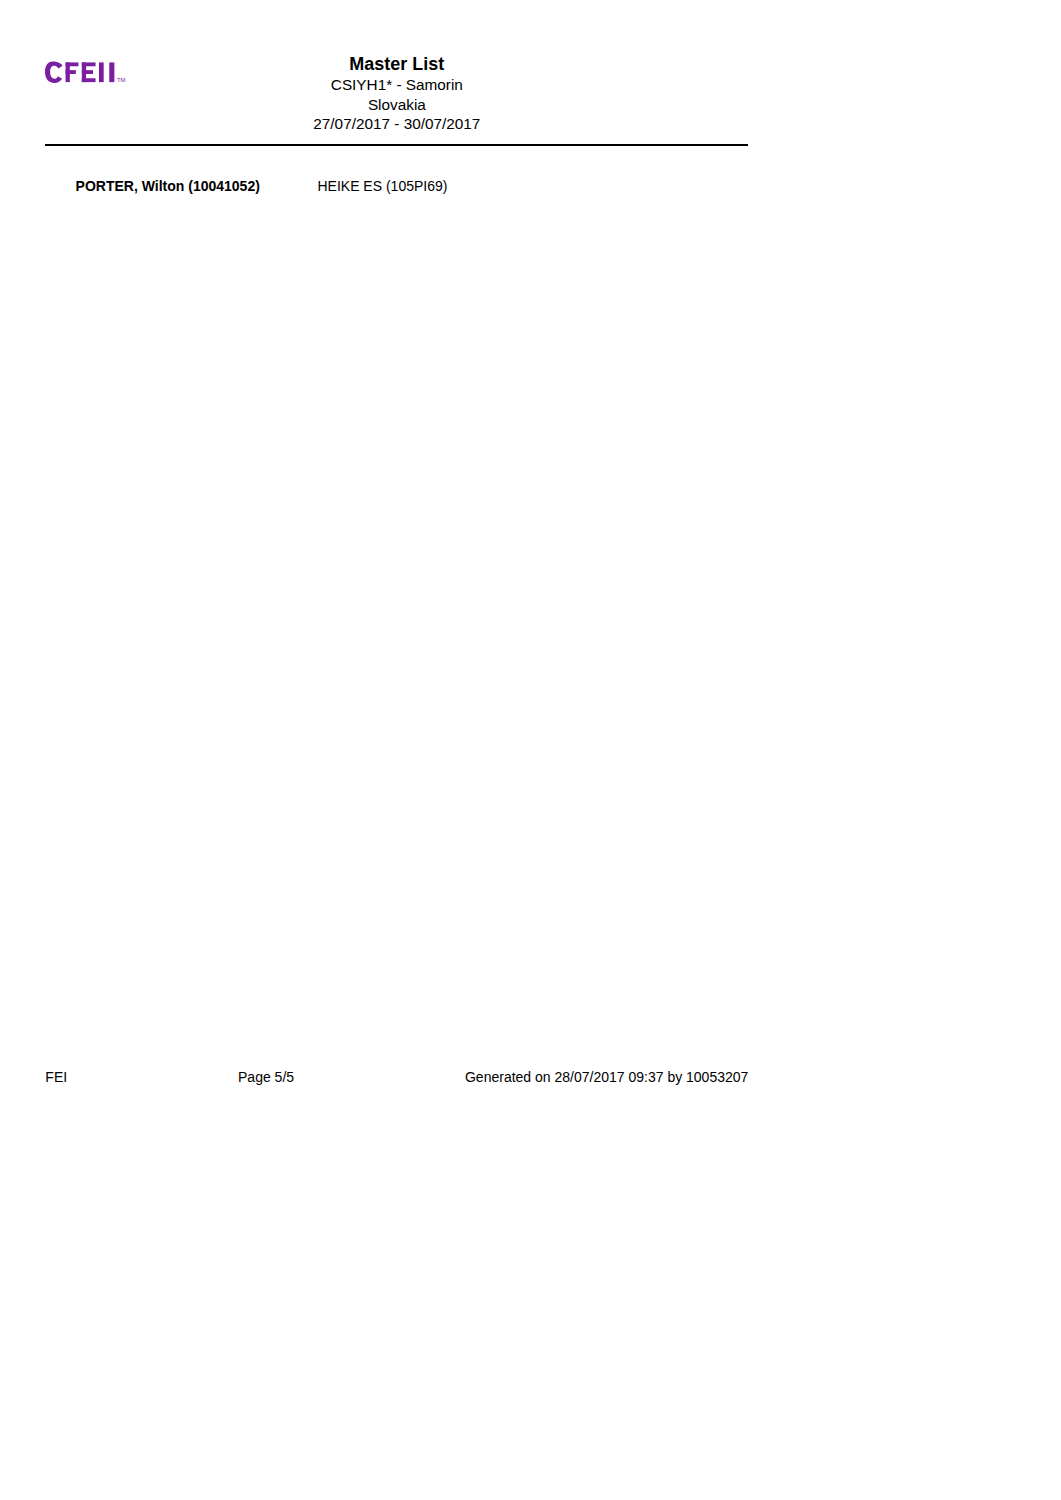TM
Master List
CSIYH1* - Samorin
Slovakia
27/07/2017 - 30/07/2017
PORTER, Wilton (10041052)
HEIKE ES (105PI69)
FEI
Page 5/5
Generated on 28/07/2017 09:37 by 10053207